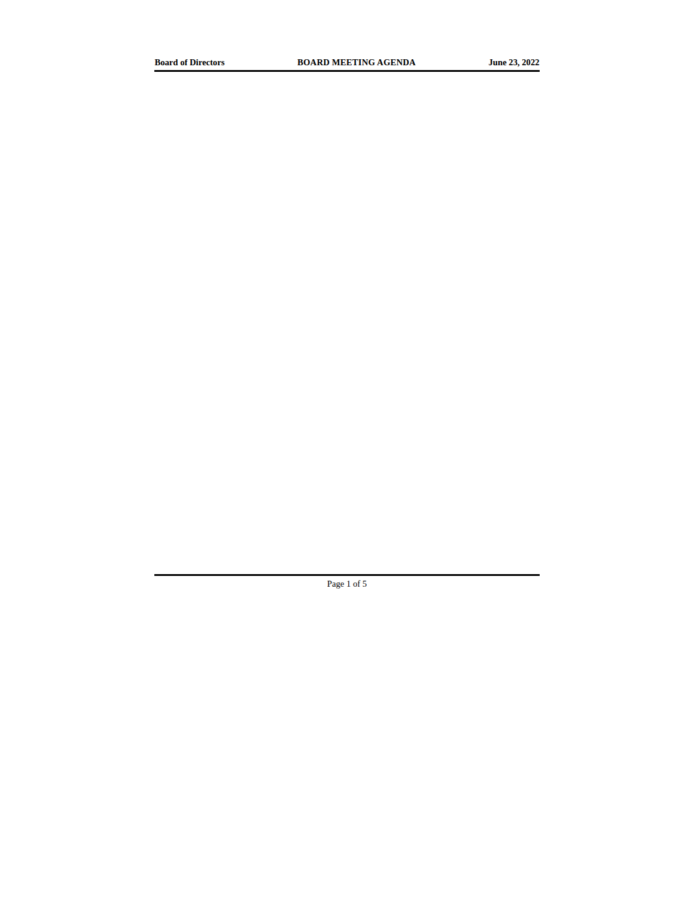Board of Directors BOARD MEETING AGENDA June 23, 2022
Page 1 of 5